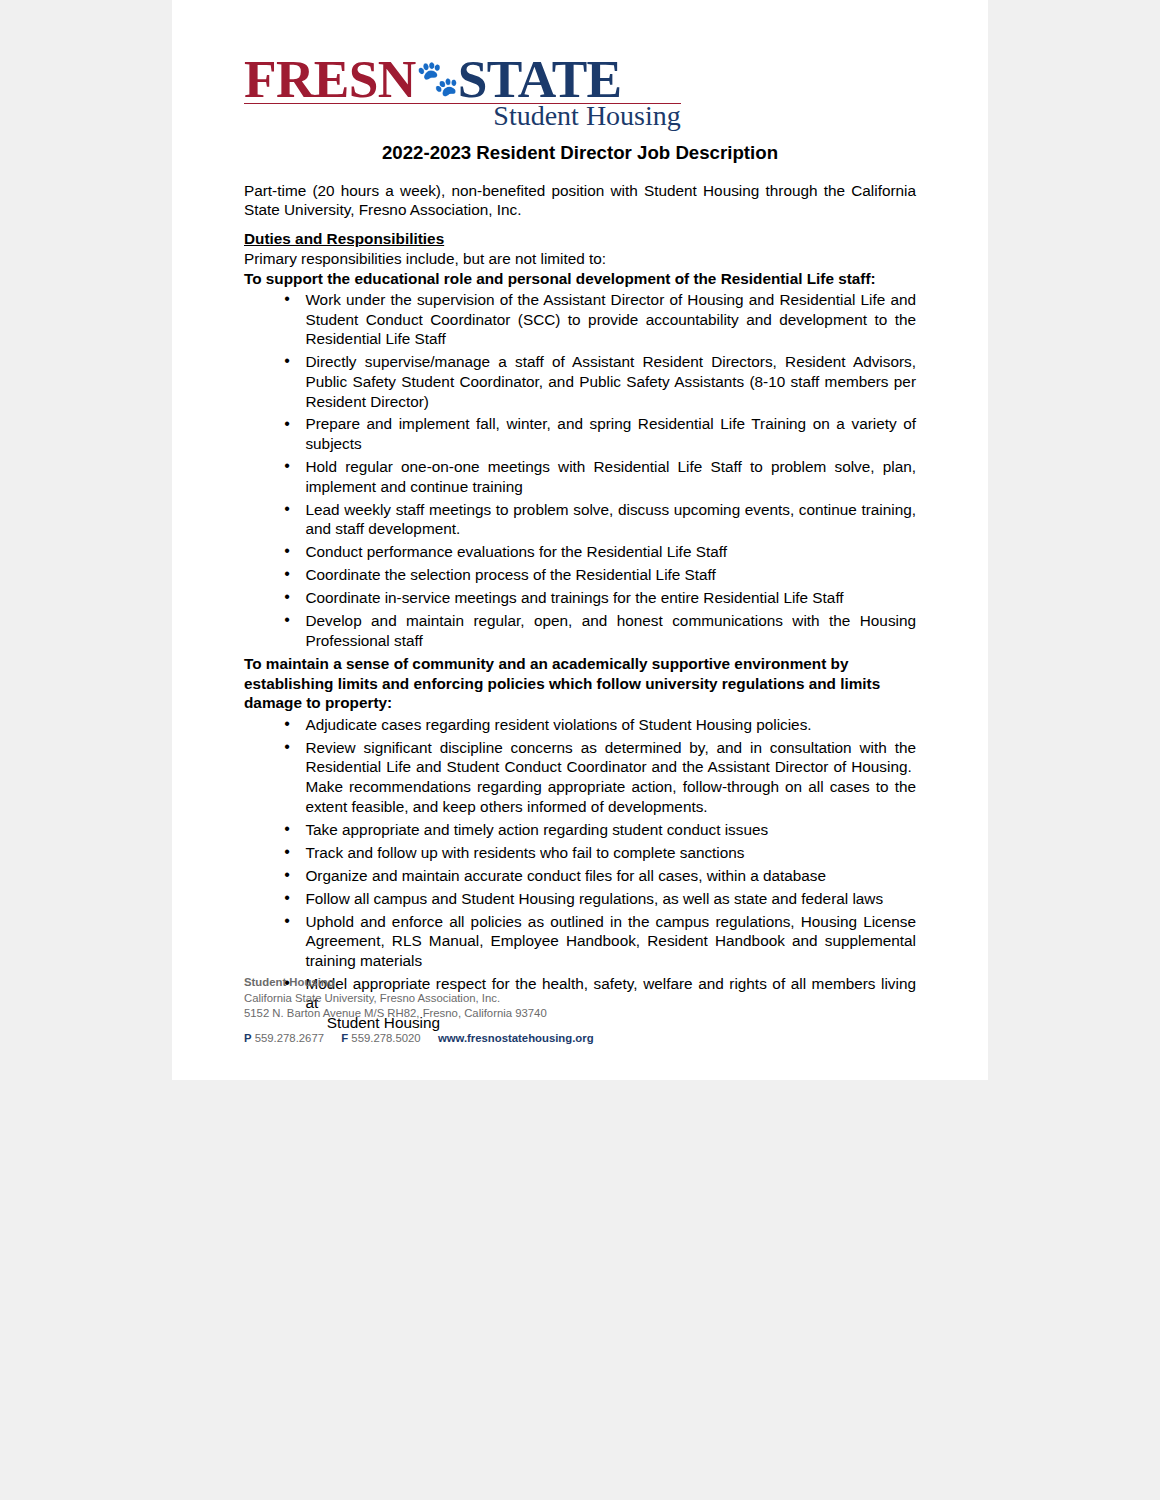FRESN🐾STATE
Student Housing
2022-2023 Resident Director Job Description
Part-time (20 hours a week), non-benefited position with Student Housing through the California State University, Fresno Association, Inc.
Duties and Responsibilities
Primary responsibilities include, but are not limited to:
To support the educational role and personal development of the Residential Life staff:
Work under the supervision of the Assistant Director of Housing and Residential Life and Student Conduct Coordinator (SCC) to provide accountability and development to the Residential Life Staff
Directly supervise/manage a staff of Assistant Resident Directors, Resident Advisors, Public Safety Student Coordinator, and Public Safety Assistants (8-10 staff members per Resident Director)
Prepare and implement fall, winter, and spring Residential Life Training on a variety of subjects
Hold regular one-on-one meetings with Residential Life Staff to problem solve, plan, implement and continue training
Lead weekly staff meetings to problem solve, discuss upcoming events, continue training, and staff development.
Conduct performance evaluations for the Residential Life Staff
Coordinate the selection process of the Residential Life Staff
Coordinate in-service meetings and trainings for the entire Residential Life Staff
Develop and maintain regular, open, and honest communications with the Housing Professional staff
To maintain a sense of community and an academically supportive environment by establishing limits and enforcing policies which follow university regulations and limits damage to property:
Adjudicate cases regarding resident violations of Student Housing policies.
Review significant discipline concerns as determined by, and in consultation with the Residential Life and Student Conduct Coordinator and the Assistant Director of Housing. Make recommendations regarding appropriate action, follow-through on all cases to the extent feasible, and keep others informed of developments.
Take appropriate and timely action regarding student conduct issues
Track and follow up with residents who fail to complete sanctions
Organize and maintain accurate conduct files for all cases, within a database
Follow all campus and Student Housing regulations, as well as state and federal laws
Uphold and enforce all policies as outlined in the campus regulations, Housing License Agreement, RLS Manual, Employee Handbook, Resident Handbook and supplemental training materials
Model appropriate respect for the health, safety, welfare and rights of all members living at
Student Housing
Student Housing
California State University, Fresno Association, Inc.
5152 N. Barton Avenue M/S RH82, Fresno, California 93740
P 559.278.2677 F 559.278.5020 www.fresnostatehousing.org